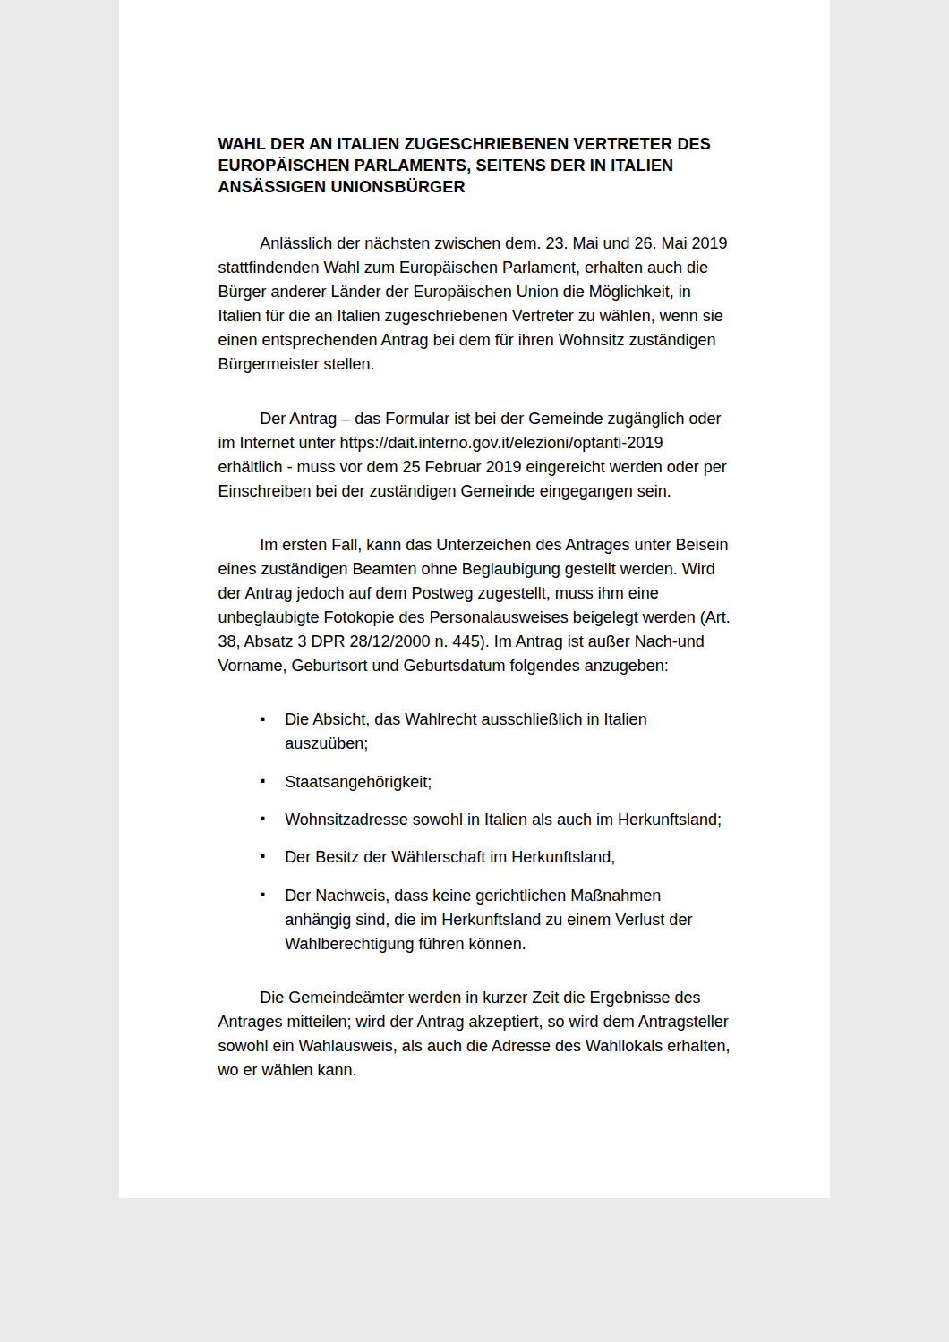Wahl der an Italien zugeschriebenen Vertreter des Europäischen Parlaments, seitens der in Italien ansässigen Unionsbürger
Anlässlich der nächsten zwischen dem. 23. Mai und 26. Mai 2019 stattfindenden Wahl zum Europäischen Parlament, erhalten auch die Bürger anderer Länder der Europäischen Union die Möglichkeit, in Italien für die an Italien zugeschriebenen Vertreter zu wählen, wenn sie einen entsprechenden Antrag bei dem für ihren Wohnsitz zuständigen Bürgermeister stellen.
Der Antrag – das Formular ist bei der Gemeinde zugänglich oder im Internet unter https://dait.interno.gov.it/elezioni/optanti-2019 erhältlich - muss vor dem 25 Februar 2019 eingereicht werden oder per Einschreiben bei der zuständigen Gemeinde eingegangen sein.
Im ersten Fall, kann das Unterzeichen des Antrages unter Beisein eines zuständigen Beamten ohne Beglaubigung gestellt werden. Wird der Antrag jedoch auf dem Postweg zugestellt, muss ihm eine unbeglaubigte Fotokopie des Personalausweises beigelegt werden (Art. 38, Absatz 3 DPR 28/12/2000 n. 445). Im Antrag ist außer Nach-und Vorname, Geburtsort und Geburtsdatum folgendes anzugeben:
Die Absicht, das Wahlrecht ausschließlich in Italien auszuüben;
Staatsangehörigkeit;
Wohnsitzadresse sowohl in Italien als auch im Herkunftsland;
Der Besitz der Wählerschaft im Herkunftsland,
Der Nachweis, dass keine gerichtlichen Maßnahmen anhängig sind, die im Herkunftsland zu einem Verlust der Wahlberechtigung führen können.
Die Gemeindeämter werden in kurzer Zeit die Ergebnisse des Antrages mitteilen; wird der Antrag akzeptiert, so wird dem Antragsteller sowohl ein Wahlausweis, als auch die Adresse des Wahllokals erhalten, wo er wählen kann.